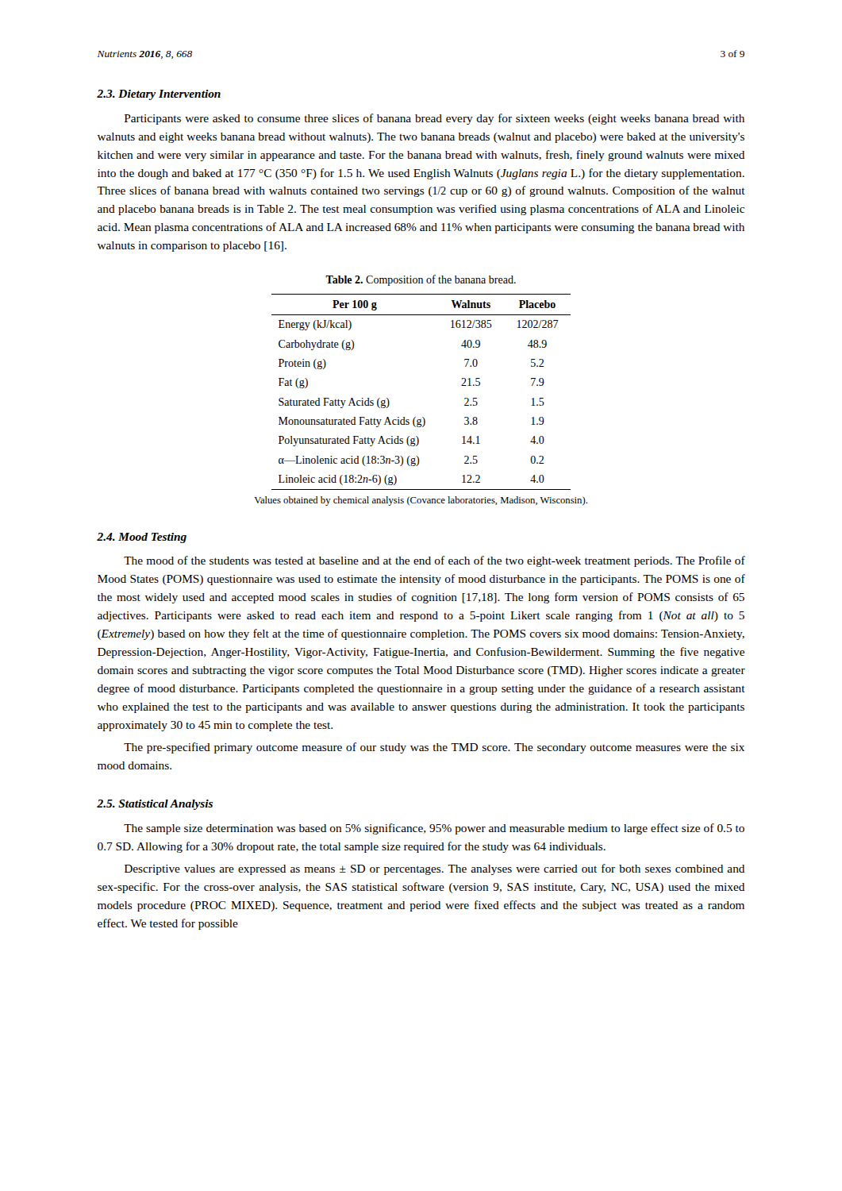Nutrients 2016, 8, 668 3 of 9
2.3. Dietary Intervention
Participants were asked to consume three slices of banana bread every day for sixteen weeks (eight weeks banana bread with walnuts and eight weeks banana bread without walnuts). The two banana breads (walnut and placebo) were baked at the university's kitchen and were very similar in appearance and taste. For the banana bread with walnuts, fresh, finely ground walnuts were mixed into the dough and baked at 177 °C (350 °F) for 1.5 h. We used English Walnuts (Juglans regia L.) for the dietary supplementation. Three slices of banana bread with walnuts contained two servings (1/2 cup or 60 g) of ground walnuts. Composition of the walnut and placebo banana breads is in Table 2. The test meal consumption was verified using plasma concentrations of ALA and Linoleic acid. Mean plasma concentrations of ALA and LA increased 68% and 11% when participants were consuming the banana bread with walnuts in comparison to placebo [16].
Table 2. Composition of the banana bread.
| Per 100 g | Walnuts | Placebo |
| --- | --- | --- |
| Energy (kJ/kcal) | 1612/385 | 1202/287 |
| Carbohydrate (g) | 40.9 | 48.9 |
| Protein (g) | 7.0 | 5.2 |
| Fat (g) | 21.5 | 7.9 |
| Saturated Fatty Acids (g) | 2.5 | 1.5 |
| Monounsaturated Fatty Acids (g) | 3.8 | 1.9 |
| Polyunsaturated Fatty Acids (g) | 14.1 | 4.0 |
| α—Linolenic acid (18:3 n -3) (g) | 2.5 | 0.2 |
| Linoleic acid (18:2 n -6) (g) | 12.2 | 4.0 |
Values obtained by chemical analysis (Covance laboratories, Madison, Wisconsin).
2.4. Mood Testing
The mood of the students was tested at baseline and at the end of each of the two eight-week treatment periods. The Profile of Mood States (POMS) questionnaire was used to estimate the intensity of mood disturbance in the participants. The POMS is one of the most widely used and accepted mood scales in studies of cognition [17,18]. The long form version of POMS consists of 65 adjectives. Participants were asked to read each item and respond to a 5-point Likert scale ranging from 1 (Not at all) to 5 (Extremely) based on how they felt at the time of questionnaire completion. The POMS covers six mood domains: Tension-Anxiety, Depression-Dejection, Anger-Hostility, Vigor-Activity, Fatigue-Inertia, and Confusion-Bewilderment. Summing the five negative domain scores and subtracting the vigor score computes the Total Mood Disturbance score (TMD). Higher scores indicate a greater degree of mood disturbance. Participants completed the questionnaire in a group setting under the guidance of a research assistant who explained the test to the participants and was available to answer questions during the administration. It took the participants approximately 30 to 45 min to complete the test.
The pre-specified primary outcome measure of our study was the TMD score. The secondary outcome measures were the six mood domains.
2.5. Statistical Analysis
The sample size determination was based on 5% significance, 95% power and measurable medium to large effect size of 0.5 to 0.7 SD. Allowing for a 30% dropout rate, the total sample size required for the study was 64 individuals.
Descriptive values are expressed as means ± SD or percentages. The analyses were carried out for both sexes combined and sex-specific. For the cross-over analysis, the SAS statistical software (version 9, SAS institute, Cary, NC, USA) used the mixed models procedure (PROC MIXED). Sequence, treatment and period were fixed effects and the subject was treated as a random effect. We tested for possible